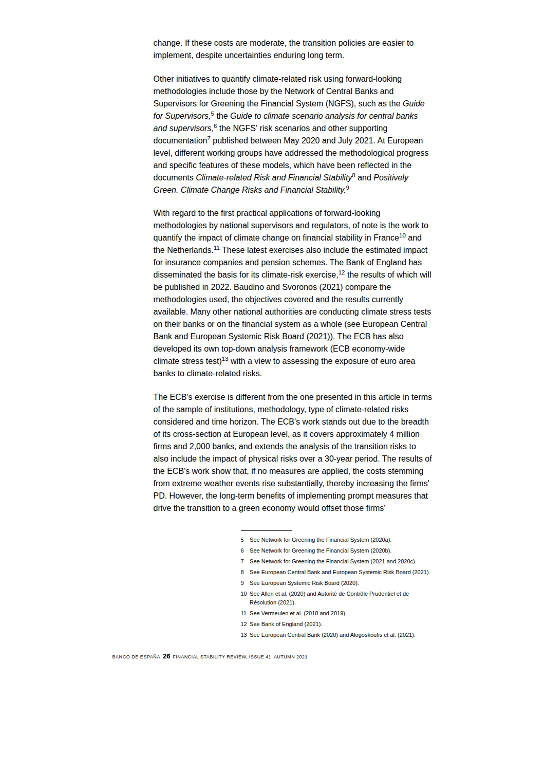change. If these costs are moderate, the transition policies are easier to implement, despite uncertainties enduring long term.
Other initiatives to quantify climate-related risk using forward-looking methodologies include those by the Network of Central Banks and Supervisors for Greening the Financial System (NGFS), such as the Guide for Supervisors,5 the Guide to climate scenario analysis for central banks and supervisors,6 the NGFS' risk scenarios and other supporting documentation7 published between May 2020 and July 2021. At European level, different working groups have addressed the methodological progress and specific features of these models, which have been reflected in the documents Climate-related Risk and Financial Stability8 and Positively Green. Climate Change Risks and Financial Stability.9
With regard to the first practical applications of forward-looking methodologies by national supervisors and regulators, of note is the work to quantify the impact of climate change on financial stability in France10 and the Netherlands.11 These latest exercises also include the estimated impact for insurance companies and pension schemes. The Bank of England has disseminated the basis for its climate-risk exercise,12 the results of which will be published in 2022. Baudino and Svoronos (2021) compare the methodologies used, the objectives covered and the results currently available. Many other national authorities are conducting climate stress tests on their banks or on the financial system as a whole (see European Central Bank and European Systemic Risk Board (2021)). The ECB has also developed its own top-down analysis framework (ECB economy-wide climate stress test)13 with a view to assessing the exposure of euro area banks to climate-related risks.
The ECB's exercise is different from the one presented in this article in terms of the sample of institutions, methodology, type of climate-related risks considered and time horizon. The ECB's work stands out due to the breadth of its cross-section at European level, as it covers approximately 4 million firms and 2,000 banks, and extends the analysis of the transition risks to also include the impact of physical risks over a 30-year period. The results of the ECB's work show that, if no measures are applied, the costs stemming from extreme weather events rise substantially, thereby increasing the firms' PD. However, the long-term benefits of implementing prompt measures that drive the transition to a green economy would offset those firms'
5 See Network for Greening the Financial System (2020a).
6 See Network for Greening the Financial System (2020b).
7 See Network for Greening the Financial System (2021 and 2020c).
8 See European Central Bank and European Systemic Risk Board (2021).
9 See European Systemic Risk Board (2020).
10 See Allen et al. (2020) and Autorité de Contrôle Prudentiel et de Résolution (2021).
11 See Vermeulen et al. (2018 and 2019).
12 See Bank of England (2021).
13 See European Central Bank (2020) and Alogoskoufis et al. (2021).
BANCO DE ESPAÑA 26 FINANCIAL STABILITY REVIEW, ISSUE 41 AUTUMN 2021